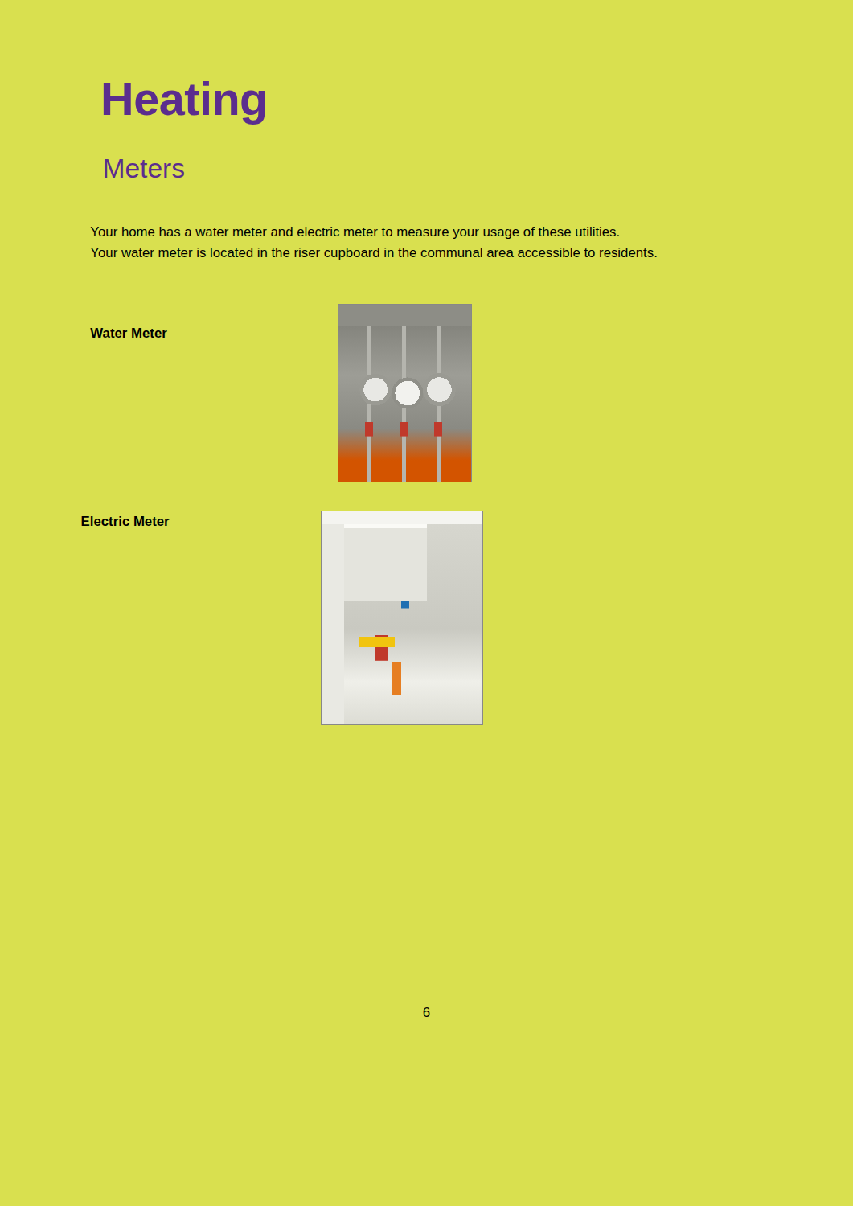Heating
Meters
Your home has a water meter and electric meter to measure your usage of these utilities.
Your water meter is located in the riser cupboard in the communal area accessible to residents.
Water Meter
Electric Meter
6